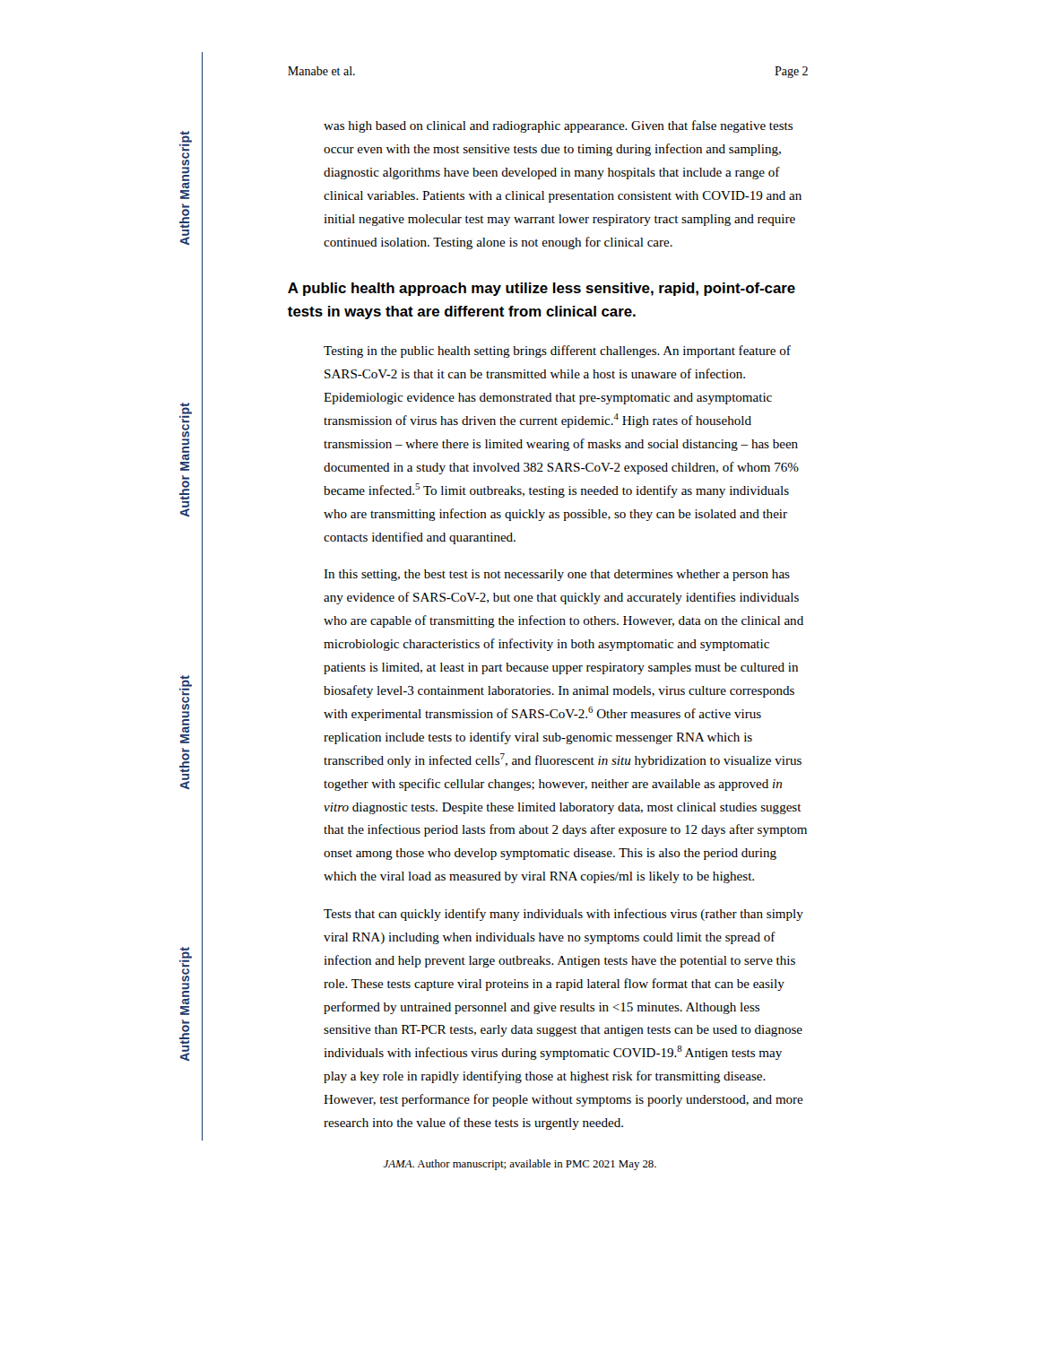Author Manuscript Author Manuscript Author Manuscript Author Manuscript
Manabe et al. Page 2
was high based on clinical and radiographic appearance. Given that false negative tests occur even with the most sensitive tests due to timing during infection and sampling, diagnostic algorithms have been developed in many hospitals that include a range of clinical variables. Patients with a clinical presentation consistent with COVID-19 and an initial negative molecular test may warrant lower respiratory tract sampling and require continued isolation. Testing alone is not enough for clinical care.
A public health approach may utilize less sensitive, rapid, point-of-care tests in ways that are different from clinical care.
Testing in the public health setting brings different challenges. An important feature of SARS-CoV-2 is that it can be transmitted while a host is unaware of infection. Epidemiologic evidence has demonstrated that pre-symptomatic and asymptomatic transmission of virus has driven the current epidemic.4 High rates of household transmission – where there is limited wearing of masks and social distancing – has been documented in a study that involved 382 SARS-CoV-2 exposed children, of whom 76% became infected.5 To limit outbreaks, testing is needed to identify as many individuals who are transmitting infection as quickly as possible, so they can be isolated and their contacts identified and quarantined.
In this setting, the best test is not necessarily one that determines whether a person has any evidence of SARS-CoV-2, but one that quickly and accurately identifies individuals who are capable of transmitting the infection to others. However, data on the clinical and microbiologic characteristics of infectivity in both asymptomatic and symptomatic patients is limited, at least in part because upper respiratory samples must be cultured in biosafety level-3 containment laboratories. In animal models, virus culture corresponds with experimental transmission of SARS-CoV-2.6 Other measures of active virus replication include tests to identify viral sub-genomic messenger RNA which is transcribed only in infected cells7, and fluorescent in situ hybridization to visualize virus together with specific cellular changes; however, neither are available as approved in vitro diagnostic tests. Despite these limited laboratory data, most clinical studies suggest that the infectious period lasts from about 2 days after exposure to 12 days after symptom onset among those who develop symptomatic disease. This is also the period during which the viral load as measured by viral RNA copies/ml is likely to be highest.
Tests that can quickly identify many individuals with infectious virus (rather than simply viral RNA) including when individuals have no symptoms could limit the spread of infection and help prevent large outbreaks. Antigen tests have the potential to serve this role. These tests capture viral proteins in a rapid lateral flow format that can be easily performed by untrained personnel and give results in <15 minutes. Although less sensitive than RT-PCR tests, early data suggest that antigen tests can be used to diagnose individuals with infectious virus during symptomatic COVID-19.8 Antigen tests may play a key role in rapidly identifying those at highest risk for transmitting disease. However, test performance for people without symptoms is poorly understood, and more research into the value of these tests is urgently needed.
JAMA. Author manuscript; available in PMC 2021 May 28.